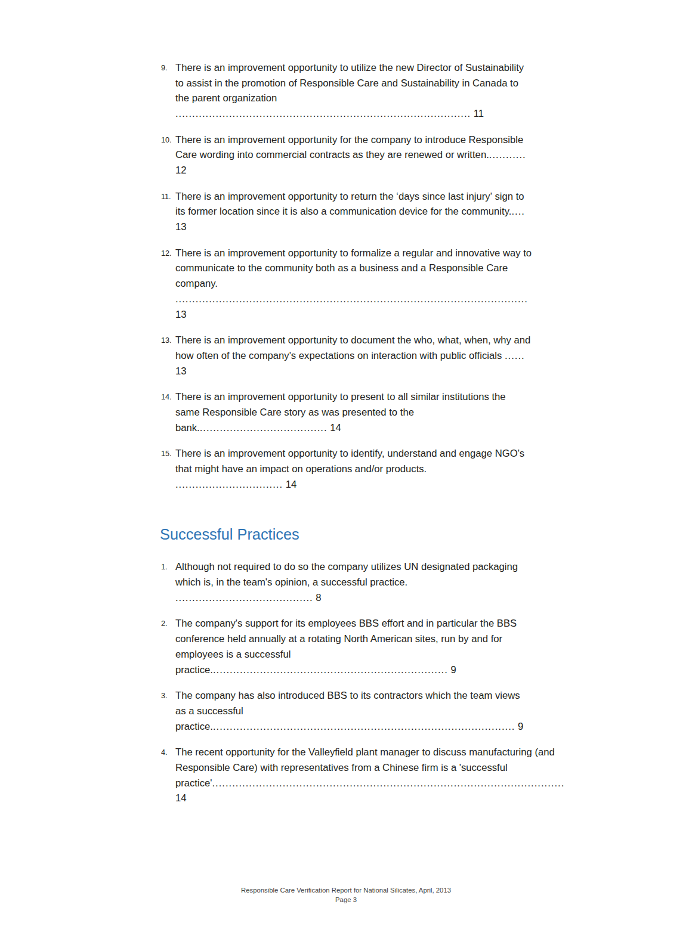9. There is an improvement opportunity to utilize the new Director of Sustainability to assist in the promotion of Responsible Care and Sustainability in Canada to the parent organization ........................................................................................ 11
10. There is an improvement opportunity for the company to introduce Responsible Care wording into commercial contracts as they are renewed or written............ 12
11. There is an improvement opportunity to return the ‘days since last injury' sign to its former location since it is also a communication device for the community..... 13
12. There is an improvement opportunity to formalize a regular and innovative way to communicate to the community both as a business and a Responsible Care company. ......................................................................................................... 13
13. There is an improvement opportunity to document the who, what, when, why and how often of the company's expectations on interaction with public officials ...... 13
14. There is an improvement opportunity to present to all similar institutions the same Responsible Care story as was presented to the bank....................................... 14
15. There is an improvement opportunity to identify, understand and engage NGO's that might have an impact on operations and/or products. ................................ 14
Successful Practices
1. Although not required to do so the company utilizes UN designated packaging which is, in the team's opinion, a successful practice. ......................................... 8
2. The company's support for its employees BBS effort and in particular the BBS conference held annually at a rotating North American sites, run by and for employees is a successful practice....................................................................... 9
3. The company has also introduced BBS to its contractors which the team views as a successful practice........................................................................................... 9
4. The recent opportunity for the Valleyfield plant manager to discuss manufacturing (and Responsible Care) with representatives from a Chinese firm is a 'successful practice'......................................................................................................... 14
Responsible Care Verification Report for National Silicates, April, 2013 Page 3